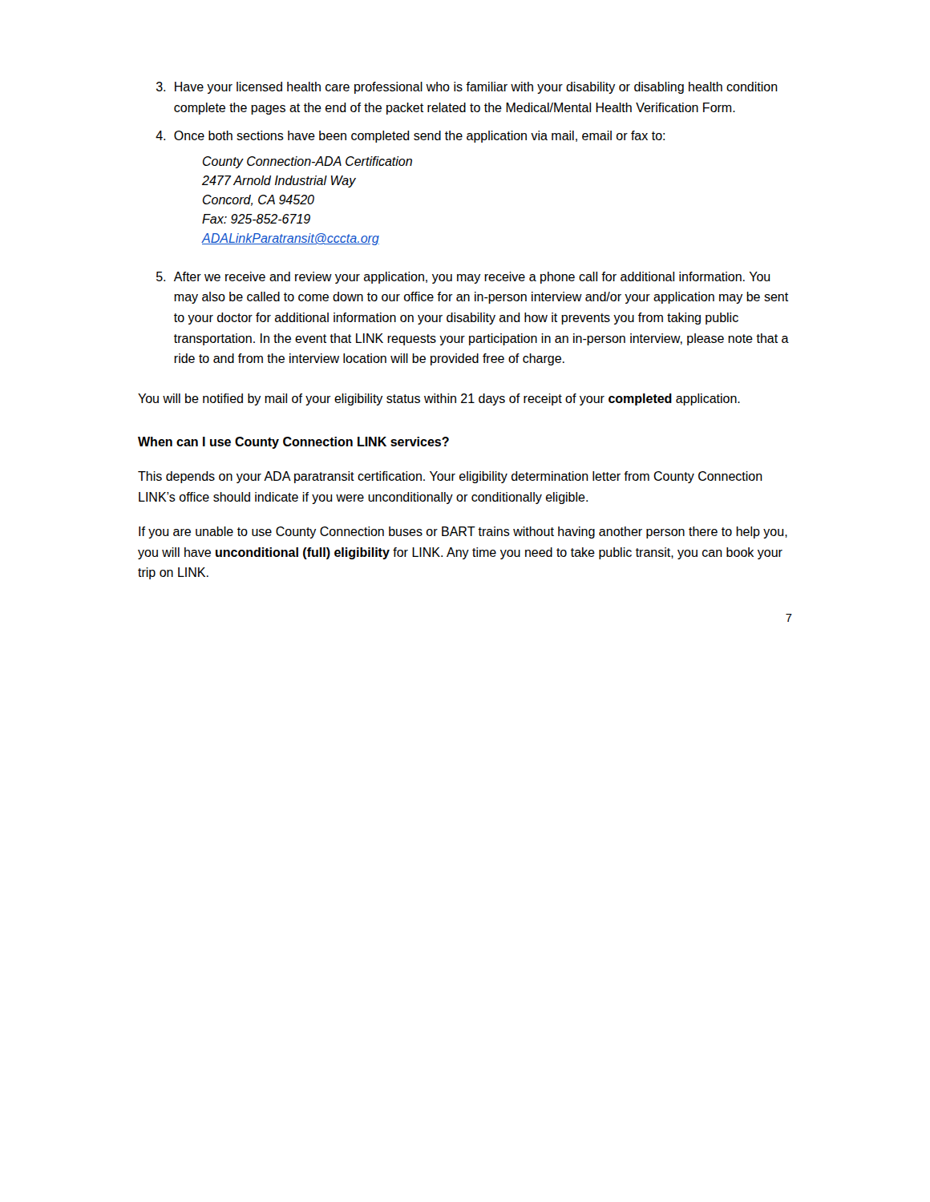Have your licensed health care professional who is familiar with your disability or disabling health condition complete the pages at the end of the packet related to the Medical/Mental Health Verification Form.
Once both sections have been completed send the application via mail, email or fax to:
County Connection-ADA Certification
2477 Arnold Industrial Way
Concord, CA 94520
Fax: 925-852-6719
ADALinkParatransit@cccta.org
After we receive and review your application, you may receive a phone call for additional information. You may also be called to come down to our office for an in-person interview and/or your application may be sent to your doctor for additional information on your disability and how it prevents you from taking public transportation. In the event that LINK requests your participation in an in-person interview, please note that a ride to and from the interview location will be provided free of charge.
You will be notified by mail of your eligibility status within 21 days of receipt of your completed application.
When can I use County Connection LINK services?
This depends on your ADA paratransit certification. Your eligibility determination letter from County Connection LINK’s office should indicate if you were unconditionally or conditionally eligible.
If you are unable to use County Connection buses or BART trains without having another person there to help you, you will have unconditional (full) eligibility for LINK. Any time you need to take public transit, you can book your trip on LINK.
7